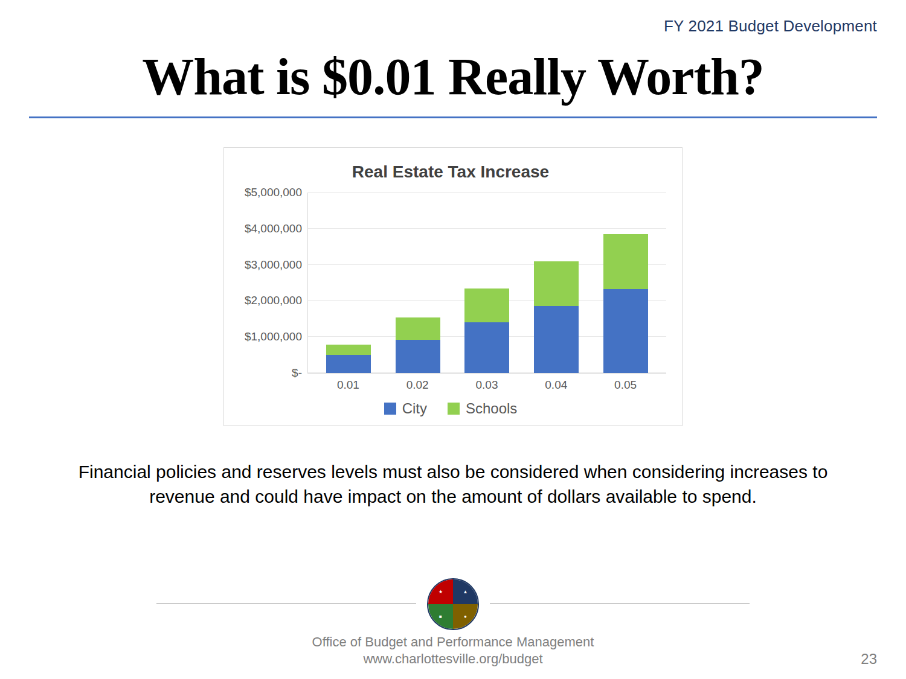FY 2021 Budget Development
What is $0.01 Really Worth?
Real Estate Tax Increase
$5,000,000
$4,000,000
$3,000,000
$2,000,000
$1,000,000
$-
0.01 0.02 0.03 0.04 0.05
City
Schools
Financial policies and reserves levels must also be considered when considering increases to revenue and could have impact on the amount of dollars available to spend.
★
▲
■
●
Office of Budget and Performance Management
www.charlottesville.org/budget 23